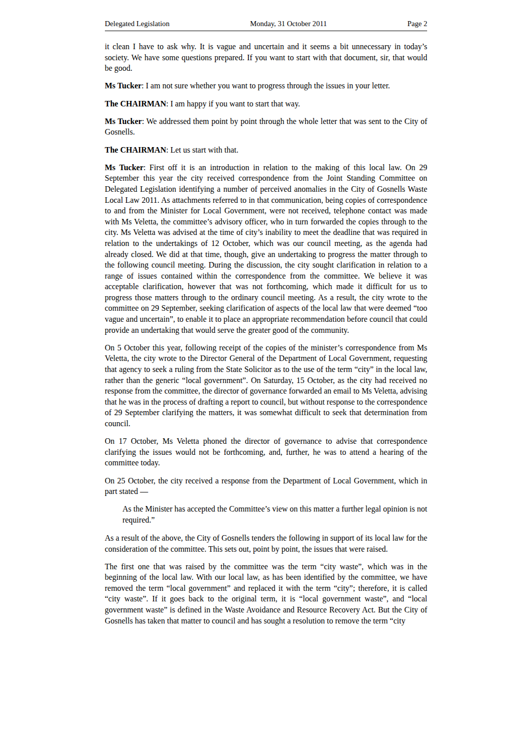Delegated Legislation
Monday, 31 October 2011
Page 2
it clean I have to ask why. It is vague and uncertain and it seems a bit unnecessary in today’s society. We have some questions prepared. If you want to start with that document, sir, that would be good.
Ms Tucker: I am not sure whether you want to progress through the issues in your letter.
The CHAIRMAN: I am happy if you want to start that way.
Ms Tucker: We addressed them point by point through the whole letter that was sent to the City of Gosnells.
The CHAIRMAN: Let us start with that.
Ms Tucker: First off it is an introduction in relation to the making of this local law. On 29 September this year the city received correspondence from the Joint Standing Committee on Delegated Legislation identifying a number of perceived anomalies in the City of Gosnells Waste Local Law 2011. As attachments referred to in that communication, being copies of correspondence to and from the Minister for Local Government, were not received, telephone contact was made with Ms Veletta, the committee’s advisory officer, who in turn forwarded the copies through to the city. Ms Veletta was advised at the time of city’s inability to meet the deadline that was required in relation to the undertakings of 12 October, which was our council meeting, as the agenda had already closed. We did at that time, though, give an undertaking to progress the matter through to the following council meeting. During the discussion, the city sought clarification in relation to a range of issues contained within the correspondence from the committee. We believe it was acceptable clarification, however that was not forthcoming, which made it difficult for us to progress those matters through to the ordinary council meeting. As a result, the city wrote to the committee on 29 September, seeking clarification of aspects of the local law that were deemed “too vague and uncertain”, to enable it to place an appropriate recommendation before council that could provide an undertaking that would serve the greater good of the community.
On 5 October this year, following receipt of the copies of the minister’s correspondence from Ms Veletta, the city wrote to the Director General of the Department of Local Government, requesting that agency to seek a ruling from the State Solicitor as to the use of the term “city” in the local law, rather than the generic “local government”. On Saturday, 15 October, as the city had received no response from the committee, the director of governance forwarded an email to Ms Veletta, advising that he was in the process of drafting a report to council, but without response to the correspondence of 29 September clarifying the matters, it was somewhat difficult to seek that determination from council.
On 17 October, Ms Veletta phoned the director of governance to advise that correspondence clarifying the issues would not be forthcoming, and, further, he was to attend a hearing of the committee today.
On 25 October, the city received a response from the Department of Local Government, which in part stated —
As the Minister has accepted the Committee’s view on this matter a further legal opinion is not required.”
As a result of the above, the City of Gosnells tenders the following in support of its local law for the consideration of the committee. This sets out, point by point, the issues that were raised.
The first one that was raised by the committee was the term “city waste”, which was in the beginning of the local law. With our local law, as has been identified by the committee, we have removed the term “local government” and replaced it with the term “city”; therefore, it is called “city waste”. If it goes back to the original term, it is “local government waste”, and “local government waste” is defined in the Waste Avoidance and Resource Recovery Act. But the City of Gosnells has taken that matter to council and has sought a resolution to remove the term “city